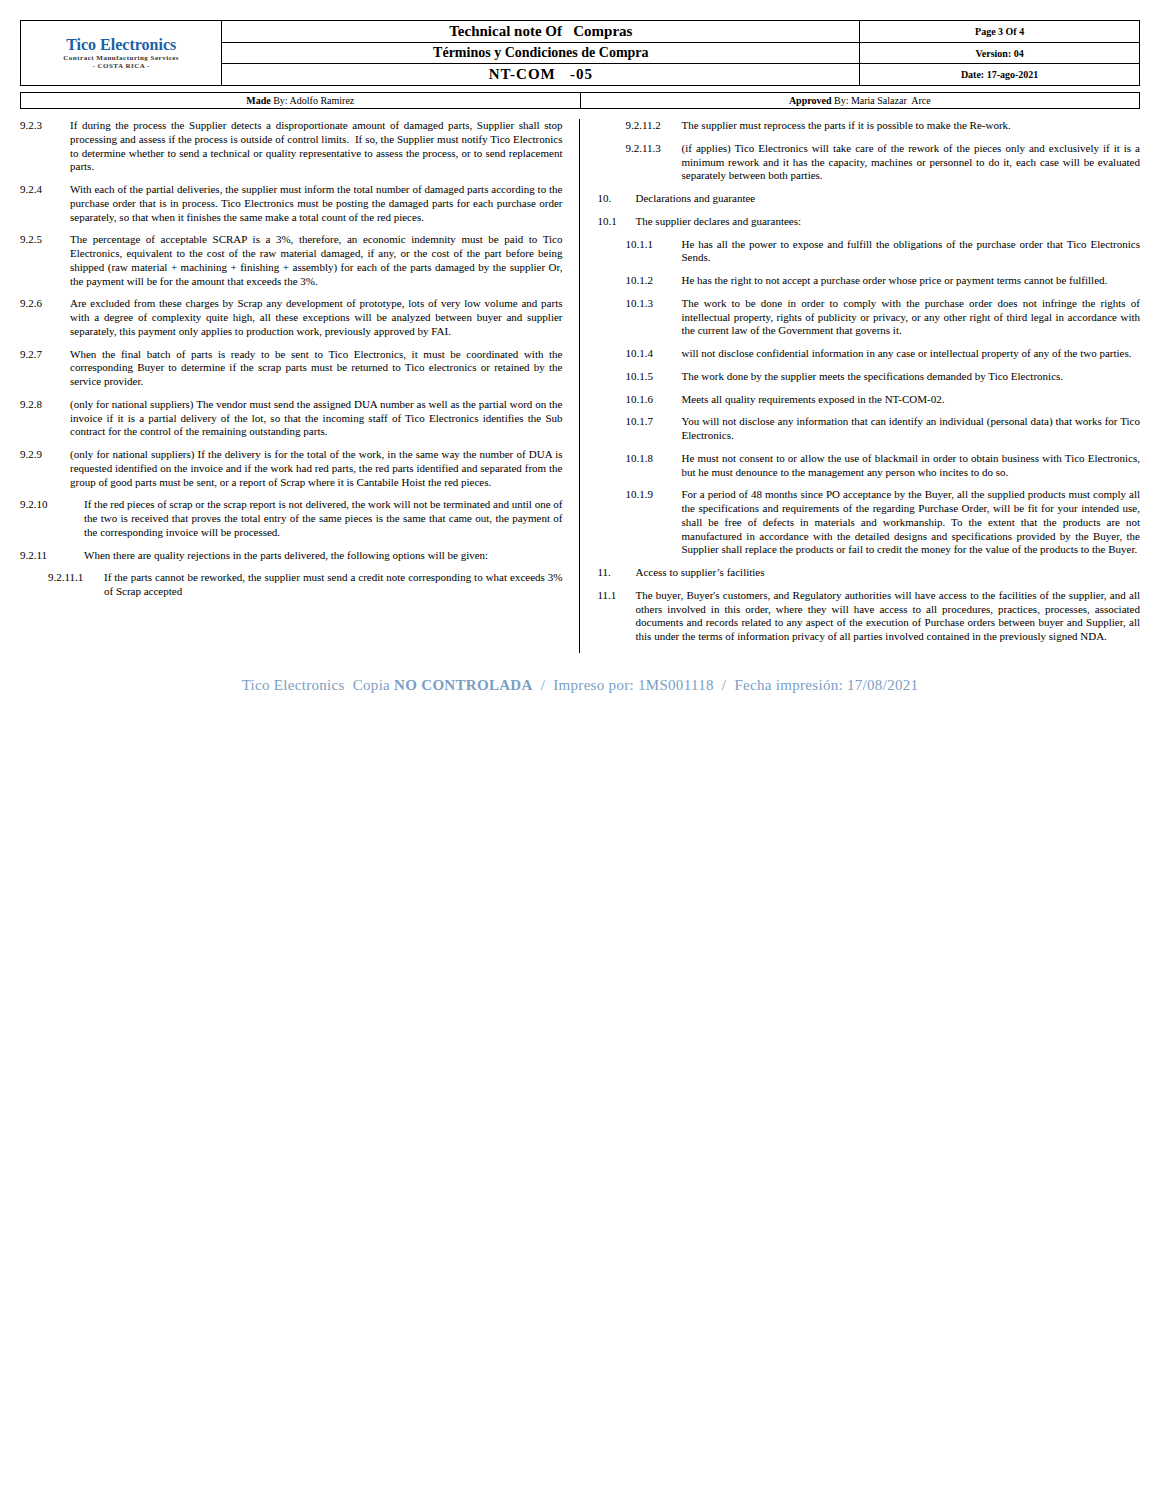| Tico Electronics Contract Manufacturing Services - COSTA RICA - | Technical note Of Compras | Page 3 Of 4 |
| Términos y Condiciones de Compra | Version: 04 |
| NT-COM -05 | Date: 17-ago-2021 |
| Made By: Adolfo Ramirez | Approved By: Maria Salazar Arce |
9.2.3
If during the process the Supplier detects a disproportionate amount of damaged parts, Supplier shall stop processing and assess if the process is outside of control limits. If so, the Supplier must notify Tico Electronics to determine whether to send a technical or quality representative to assess the process, or to send replacement parts.
9.2.4
With each of the partial deliveries, the supplier must inform the total number of damaged parts according to the purchase order that is in process. Tico Electronics must be posting the damaged parts for each purchase order separately, so that when it finishes the same make a total count of the red pieces.
9.2.5
The percentage of acceptable SCRAP is a 3%, therefore, an economic indemnity must be paid to Tico Electronics, equivalent to the cost of the raw material damaged, if any, or the cost of the part before being shipped (raw material + machining + finishing + assembly) for each of the parts damaged by the supplier Or, the payment will be for the amount that exceeds the 3%.
9.2.6
Are excluded from these charges by Scrap any development of prototype, lots of very low volume and parts with a degree of complexity quite high, all these exceptions will be analyzed between buyer and supplier separately, this payment only applies to production work, previously approved by FAI.
9.2.7
When the final batch of parts is ready to be sent to Tico Electronics, it must be coordinated with the corresponding Buyer to determine if the scrap parts must be returned to Tico electronics or retained by the service provider.
9.2.8
(only for national suppliers) The vendor must send the assigned DUA number as well as the partial word on the invoice if it is a partial delivery of the lot, so that the incoming staff of Tico Electronics identifies the Sub contract for the control of the remaining outstanding parts.
9.2.9
(only for national suppliers) If the delivery is for the total of the work, in the same way the number of DUA is requested identified on the invoice and if the work had red parts, the red parts identified and separated from the group of good parts must be sent, or a report of Scrap where it is Cantabile Hoist the red pieces.
9.2.10
If the red pieces of scrap or the scrap report is not delivered, the work will not be terminated and until one of the two is received that proves the total entry of the same pieces is the same that came out, the payment of the corresponding invoice will be processed.
9.2.11
When there are quality rejections in the parts delivered, the following options will be given:
9.2.11.1
If the parts cannot be reworked, the supplier must send a credit note corresponding to what exceeds 3% of Scrap accepted
9.2.11.2
The supplier must reprocess the parts if it is possible to make the Re-work.
9.2.11.3
(if applies) Tico Electronics will take care of the rework of the pieces only and exclusively if it is a minimum rework and it has the capacity, machines or personnel to do it, each case will be evaluated separately between both parties.
10.
Declarations and guarantee
10.1
The supplier declares and guarantees:
10.1.1
He has all the power to expose and fulfill the obligations of the purchase order that Tico Electronics Sends.
10.1.2
He has the right to not accept a purchase order whose price or payment terms cannot be fulfilled.
10.1.3
The work to be done in order to comply with the purchase order does not infringe the rights of intellectual property, rights of publicity or privacy, or any other right of third legal in accordance with the current law of the Government that governs it.
10.1.4
will not disclose confidential information in any case or intellectual property of any of the two parties.
10.1.5
The work done by the supplier meets the specifications demanded by Tico Electronics.
10.1.6
Meets all quality requirements exposed in the NT-COM-02.
10.1.7
You will not disclose any information that can identify an individual (personal data) that works for Tico Electronics.
10.1.8
He must not consent to or allow the use of blackmail in order to obtain business with Tico Electronics, but he must denounce to the management any person who incites to do so.
10.1.9
For a period of 48 months since PO acceptance by the Buyer, all the supplied products must comply all the specifications and requirements of the regarding Purchase Order, will be fit for your intended use, shall be free of defects in materials and workmanship. To the extent that the products are not manufactured in accordance with the detailed designs and specifications provided by the Buyer, the Supplier shall replace the products or fail to credit the money for the value of the products to the Buyer.
11.
Access to supplier’s facilities
11.1
The buyer, Buyer's customers, and Regulatory authorities will have access to the facilities of the supplier, and all others involved in this order, where they will have access to all procedures, practices, processes, associated documents and records related to any aspect of the execution of Purchase orders between buyer and Supplier, all this under the terms of information privacy of all parties involved contained in the previously signed NDA.
Tico Electronics Copia NO CONTROLADA / Impreso por: 1MS001118 / Fecha impresión: 17/08/2021